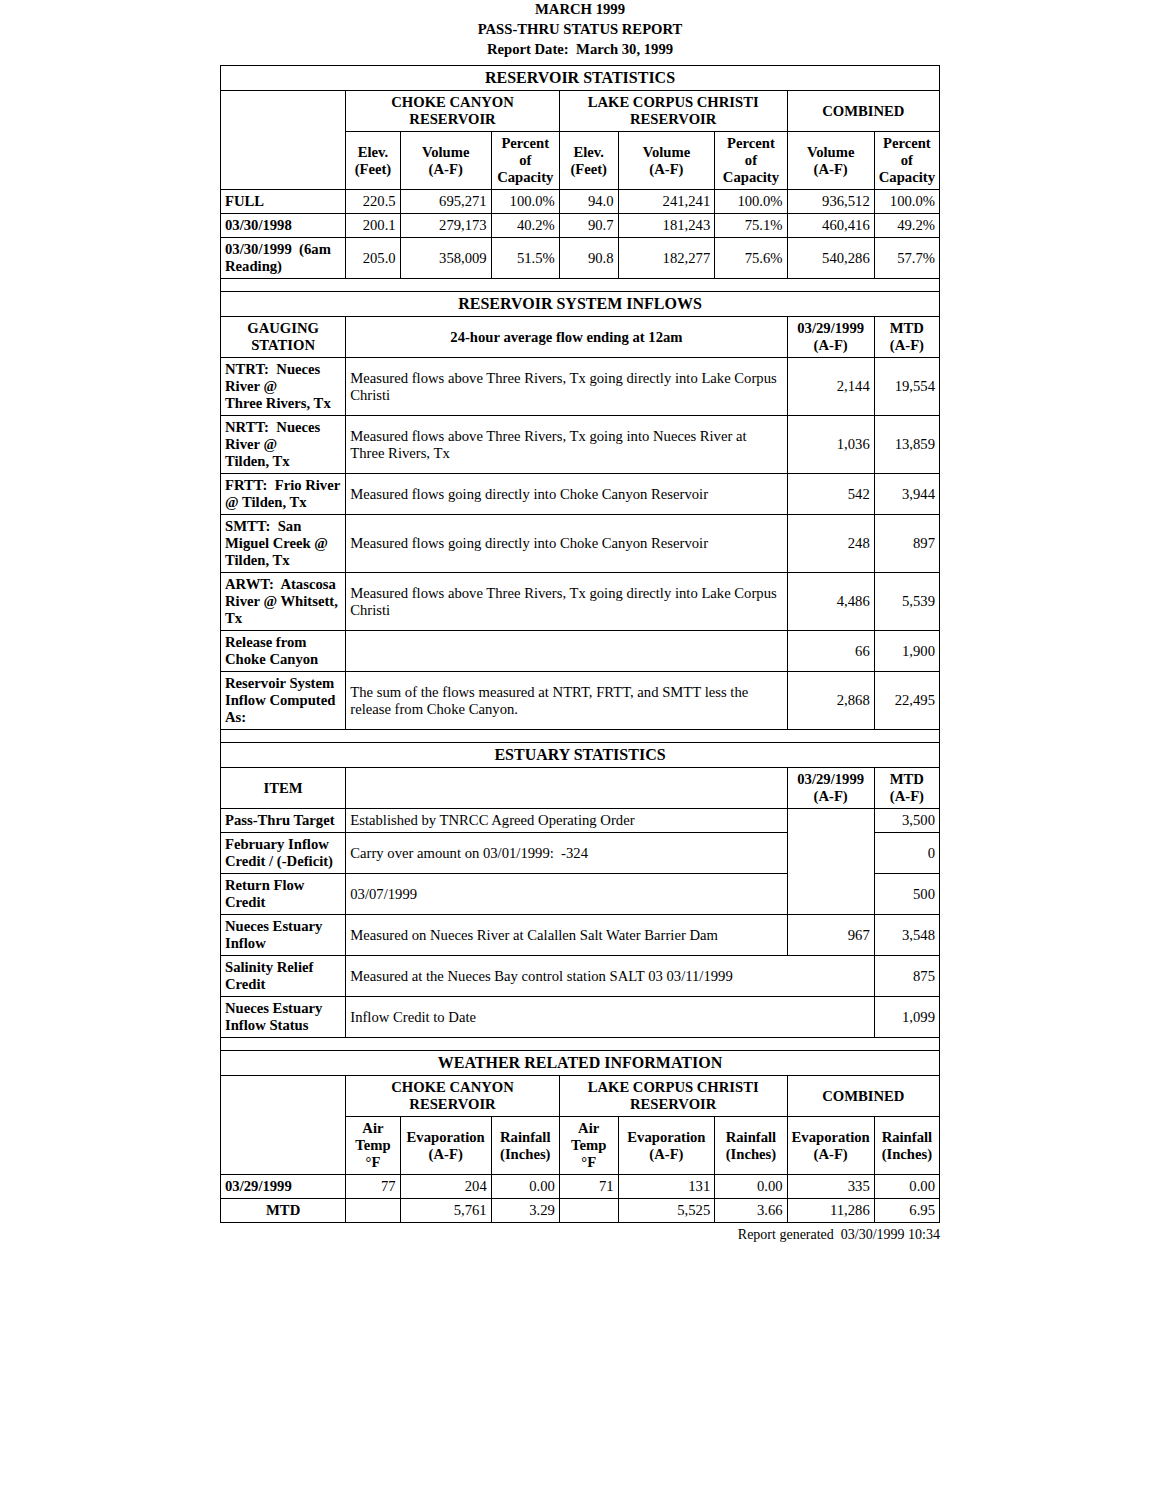MARCH 1999
PASS-THRU STATUS REPORT
Report Date: March 30, 1999
| RESERVOIR STATISTICS |
| | CHOKE CANYON RESERVOIR | LAKE CORPUS CHRISTI RESERVOIR | COMBINED |
| Elev. (Feet) | Volume (A-F) | Percent of Capacity | Elev. (Feet) | Volume (A-F) | Percent of Capacity | Volume (A-F) | Percent of Capacity |
| FULL | 220.5 | 695,271 | 100.0% | 94.0 | 241,241 | 100.0% | 936,512 | 100.0% |
| 03/30/1998 | 200.1 | 279,173 | 40.2% | 90.7 | 181,243 | 75.1% | 460,416 | 49.2% |
| 03/30/1999 (6am Reading) | 205.0 | 358,009 | 51.5% | 90.8 | 182,277 | 75.6% | 540,286 | 57.7% |
| RESERVOIR SYSTEM INFLOWS |
| GAUGING STATION | 24-hour average flow ending at 12am | 03/29/1999 (A-F) | MTD (A-F) |
| NTRT: Nueces River @ Three Rivers, Tx | Measured flows above Three Rivers, Tx going directly into Lake Corpus Christi | 2,144 | 19,554 |
| NRTT: Nueces River @ Tilden, Tx | Measured flows above Three Rivers, Tx going into Nueces River at Three Rivers, Tx | 1,036 | 13,859 |
| FRTT: Frio River @ Tilden, Tx | Measured flows going directly into Choke Canyon Reservoir | 542 | 3,944 |
| SMTT: San Miguel Creek @ Tilden, Tx | Measured flows going directly into Choke Canyon Reservoir | 248 | 897 |
| ARWT: Atascosa River @ Whitsett, Tx | Measured flows above Three Rivers, Tx going directly into Lake Corpus Christi | 4,486 | 5,539 |
| Release from Choke Canyon | | 66 | 1,900 |
| Reservoir System Inflow Computed As: | The sum of the flows measured at NTRT, FRTT, and SMTT less the release from Choke Canyon. | 2,868 | 22,495 |
| ESTUARY STATISTICS |
| ITEM | | 03/29/1999 (A-F) | MTD (A-F) |
| Pass-Thru Target | Established by TNRCC Agreed Operating Order | | 3,500 |
| February Inflow Credit / (-Deficit) | Carry over amount on 03/01/1999: -324 | | 0 |
| Return Flow Credit | 03/07/1999 | | 500 |
| Nueces Estuary Inflow | Measured on Nueces River at Calallen Salt Water Barrier Dam | 967 | 3,548 |
| Salinity Relief Credit | Measured at the Nueces Bay control station SALT 03 03/11/1999 | 875 |
| Nueces Estuary Inflow Status | Inflow Credit to Date | 1,099 |
| WEATHER RELATED INFORMATION |
| | CHOKE CANYON RESERVOIR | LAKE CORPUS CHRISTI RESERVOIR | COMBINED |
| | Air Temp °F | Evaporation (A-F) | Rainfall (Inches) | Air Temp °F | Evaporation (A-F) | Rainfall (Inches) | Evaporation (A-F) | Rainfall (Inches) |
| 03/29/1999 | 77 | 204 | 0.00 | 71 | 131 | 0.00 | 335 | 0.00 |
| MTD | | 5,761 | 3.29 | | 5,525 | 3.66 | 11,286 | 6.95 |
Report generated 03/30/1999 10:34